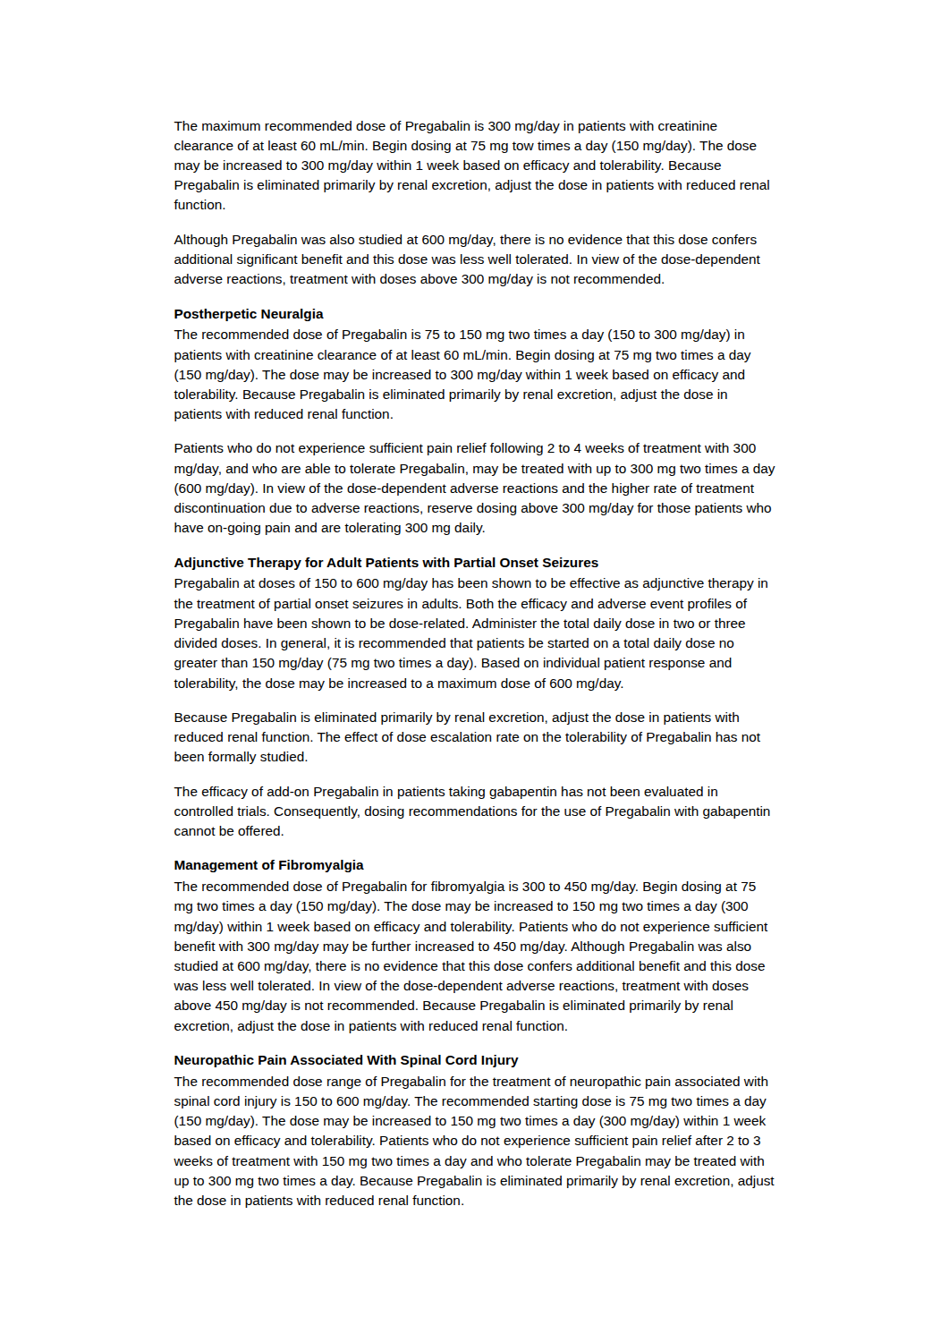The maximum recommended dose of Pregabalin is 300 mg/day in patients with creatinine clearance of at least 60 mL/min. Begin dosing at 75 mg tow times a day (150 mg/day). The dose may be increased to 300 mg/day within 1 week based on efficacy and tolerability. Because Pregabalin is eliminated primarily by renal excretion, adjust the dose in patients with reduced renal function.
Although Pregabalin was also studied at 600 mg/day, there is no evidence that this dose confers additional significant benefit and this dose was less well tolerated. In view of the dose-dependent adverse reactions, treatment with doses above 300 mg/day is not recommended.
Postherpetic Neuralgia
The recommended dose of Pregabalin is 75 to 150 mg two times a day (150 to 300 mg/day) in patients with creatinine clearance of at least 60 mL/min. Begin dosing at 75 mg two times a day (150 mg/day). The dose may be increased to 300 mg/day within 1 week based on efficacy and tolerability. Because Pregabalin is eliminated primarily by renal excretion, adjust the dose in patients with reduced renal function.
Patients who do not experience sufficient pain relief following 2 to 4 weeks of treatment with 300 mg/day, and who are able to tolerate Pregabalin, may be treated with up to 300 mg two times a day (600 mg/day). In view of the dose-dependent adverse reactions and the higher rate of treatment discontinuation due to adverse reactions, reserve dosing above 300 mg/day for those patients who have on-going pain and are tolerating 300 mg daily.
Adjunctive Therapy for Adult Patients with Partial Onset Seizures
Pregabalin at doses of 150 to 600 mg/day has been shown to be effective as adjunctive therapy in the treatment of partial onset seizures in adults. Both the efficacy and adverse event profiles of Pregabalin have been shown to be dose-related. Administer the total daily dose in two or three divided doses. In general, it is recommended that patients be started on a total daily dose no greater than 150 mg/day (75 mg two times a day). Based on individual patient response and tolerability, the dose may be increased to a maximum dose of 600 mg/day.
Because Pregabalin is eliminated primarily by renal excretion, adjust the dose in patients with reduced renal function. The effect of dose escalation rate on the tolerability of Pregabalin has not been formally studied.
The efficacy of add-on Pregabalin in patients taking gabapentin has not been evaluated in controlled trials. Consequently, dosing recommendations for the use of Pregabalin with gabapentin cannot be offered.
Management of Fibromyalgia
The recommended dose of Pregabalin for fibromyalgia is 300 to 450 mg/day. Begin dosing at 75 mg two times a day (150 mg/day). The dose may be increased to 150 mg two times a day (300 mg/day) within 1 week based on efficacy and tolerability. Patients who do not experience sufficient benefit with 300 mg/day may be further increased to 450 mg/day. Although Pregabalin was also studied at 600 mg/day, there is no evidence that this dose confers additional benefit and this dose was less well tolerated. In view of the dose-dependent adverse reactions, treatment with doses above 450 mg/day is not recommended. Because Pregabalin is eliminated primarily by renal excretion, adjust the dose in patients with reduced renal function.
Neuropathic Pain Associated With Spinal Cord Injury
The recommended dose range of Pregabalin for the treatment of neuropathic pain associated with spinal cord injury is 150 to 600 mg/day. The recommended starting dose is 75 mg two times a day (150 mg/day). The dose may be increased to 150 mg two times a day (300 mg/day) within 1 week based on efficacy and tolerability. Patients who do not experience sufficient pain relief after 2 to 3 weeks of treatment with 150 mg two times a day and who tolerate Pregabalin may be treated with up to 300 mg two times a day. Because Pregabalin is eliminated primarily by renal excretion, adjust the dose in patients with reduced renal function.